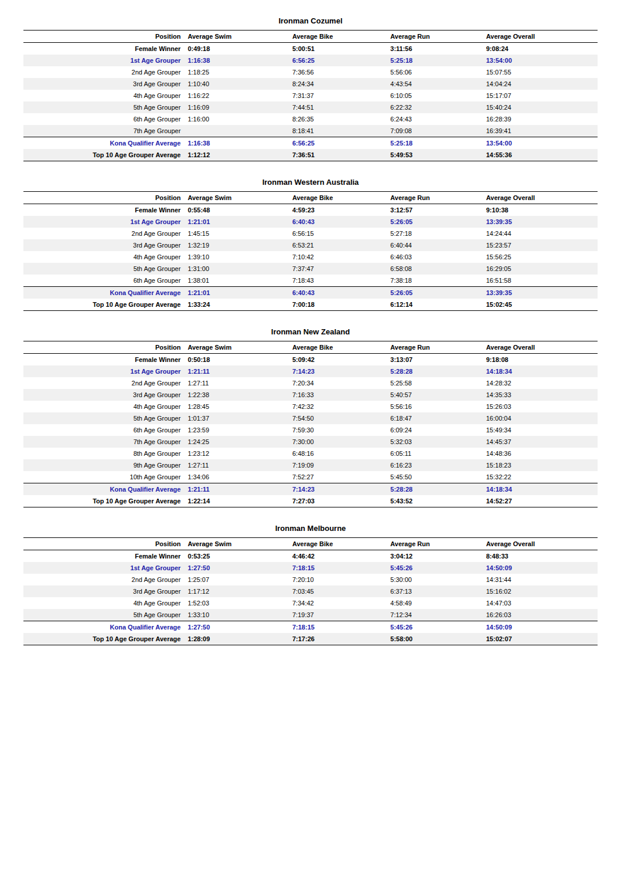Ironman Cozumel
| Position | Average Swim | Average Bike | Average Run | Average Overall |
| --- | --- | --- | --- | --- |
| Female Winner | 0:49:18 | 5:00:51 | 3:11:56 | 9:08:24 |
| 1st Age Grouper | 1:16:38 | 6:56:25 | 5:25:18 | 13:54:00 |
| 2nd Age Grouper | 1:18:25 | 7:36:56 | 5:56:06 | 15:07:55 |
| 3rd Age Grouper | 1:10:40 | 8:24:34 | 4:43:54 | 14:04:24 |
| 4th Age Grouper | 1:16:22 | 7:31:37 | 6:10:05 | 15:17:07 |
| 5th Age Grouper | 1:16:09 | 7:44:51 | 6:22:32 | 15:40:24 |
| 6th Age Grouper | 1:16:00 | 8:26:35 | 6:24:43 | 16:28:39 |
| 7th Age Grouper | | 8:18:41 | 7:09:08 | 16:39:41 |
| Kona Qualifier Average | 1:16:38 | 6:56:25 | 5:25:18 | 13:54:00 |
| Top 10 Age Grouper Average | 1:12:12 | 7:36:51 | 5:49:53 | 14:55:36 |
Ironman Western Australia
| Position | Average Swim | Average Bike | Average Run | Average Overall |
| --- | --- | --- | --- | --- |
| Female Winner | 0:55:48 | 4:59:23 | 3:12:57 | 9:10:38 |
| 1st Age Grouper | 1:21:01 | 6:40:43 | 5:26:05 | 13:39:35 |
| 2nd Age Grouper | 1:45:15 | 6:56:15 | 5:27:18 | 14:24:44 |
| 3rd Age Grouper | 1:32:19 | 6:53:21 | 6:40:44 | 15:23:57 |
| 4th Age Grouper | 1:39:10 | 7:10:42 | 6:46:03 | 15:56:25 |
| 5th Age Grouper | 1:31:00 | 7:37:47 | 6:58:08 | 16:29:05 |
| 6th Age Grouper | 1:38:01 | 7:18:43 | 7:38:18 | 16:51:58 |
| Kona Qualifier Average | 1:21:01 | 6:40:43 | 5:26:05 | 13:39:35 |
| Top 10 Age Grouper Average | 1:33:24 | 7:00:18 | 6:12:14 | 15:02:45 |
Ironman New Zealand
| Position | Average Swim | Average Bike | Average Run | Average Overall |
| --- | --- | --- | --- | --- |
| Female Winner | 0:50:18 | 5:09:42 | 3:13:07 | 9:18:08 |
| 1st Age Grouper | 1:21:11 | 7:14:23 | 5:28:28 | 14:18:34 |
| 2nd Age Grouper | 1:27:11 | 7:20:34 | 5:25:58 | 14:28:32 |
| 3rd Age Grouper | 1:22:38 | 7:16:33 | 5:40:57 | 14:35:33 |
| 4th Age Grouper | 1:28:45 | 7:42:32 | 5:56:16 | 15:26:03 |
| 5th Age Grouper | 1:01:37 | 7:54:50 | 6:18:47 | 16:00:04 |
| 6th Age Grouper | 1:23:59 | 7:59:30 | 6:09:24 | 15:49:34 |
| 7th Age Grouper | 1:24:25 | 7:30:00 | 5:32:03 | 14:45:37 |
| 8th Age Grouper | 1:23:12 | 6:48:16 | 6:05:11 | 14:48:36 |
| 9th Age Grouper | 1:27:11 | 7:19:09 | 6:16:23 | 15:18:23 |
| 10th Age Grouper | 1:34:06 | 7:52:27 | 5:45:50 | 15:32:22 |
| Kona Qualifier Average | 1:21:11 | 7:14:23 | 5:28:28 | 14:18:34 |
| Top 10 Age Grouper Average | 1:22:14 | 7:27:03 | 5:43:52 | 14:52:27 |
Ironman Melbourne
| Position | Average Swim | Average Bike | Average Run | Average Overall |
| --- | --- | --- | --- | --- |
| Female Winner | 0:53:25 | 4:46:42 | 3:04:12 | 8:48:33 |
| 1st Age Grouper | 1:27:50 | 7:18:15 | 5:45:26 | 14:50:09 |
| 2nd Age Grouper | 1:25:07 | 7:20:10 | 5:30:00 | 14:31:44 |
| 3rd Age Grouper | 1:17:12 | 7:03:45 | 6:37:13 | 15:16:02 |
| 4th Age Grouper | 1:52:03 | 7:34:42 | 4:58:49 | 14:47:03 |
| 5th Age Grouper | 1:33:10 | 7:19:37 | 7:12:34 | 16:26:03 |
| Kona Qualifier Average | 1:27:50 | 7:18:15 | 5:45:26 | 14:50:09 |
| Top 10 Age Grouper Average | 1:28:09 | 7:17:26 | 5:58:00 | 15:02:07 |